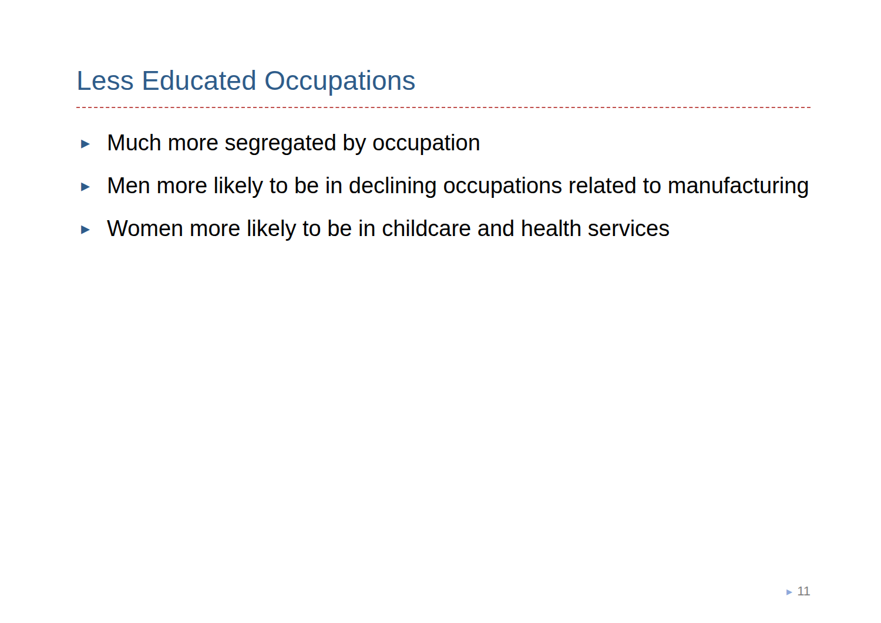Less Educated Occupations
Much more segregated by occupation
Men more likely to be in declining occupations related to manufacturing
Women more likely to be in childcare and health services
11